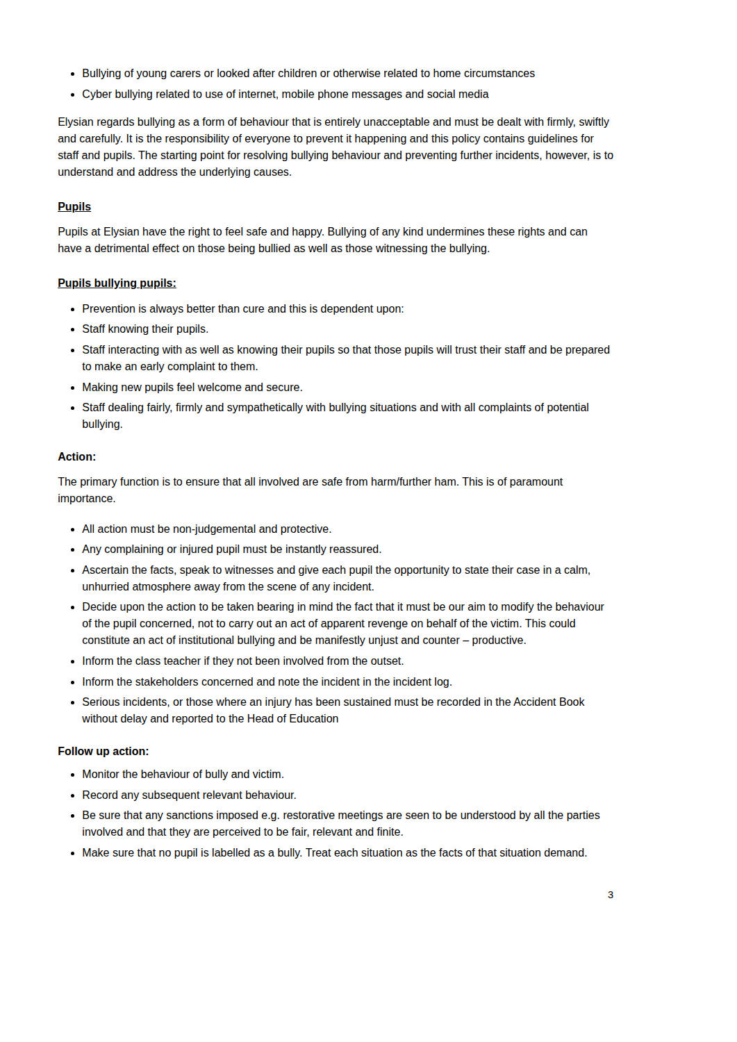Bullying of young carers or looked after children or otherwise related to home circumstances
Cyber bullying related to use of internet, mobile phone messages and social media
Elysian regards bullying as a form of behaviour that is entirely unacceptable and must be dealt with firmly, swiftly and carefully. It is the responsibility of everyone to prevent it happening and this policy contains guidelines for staff and pupils. The starting point for resolving bullying behaviour and preventing further incidents, however, is to understand and address the underlying causes.
Pupils
Pupils at Elysian have the right to feel safe and happy. Bullying of any kind undermines these rights and can have a detrimental effect on those being bullied as well as those witnessing the bullying.
Pupils bullying pupils:
Prevention is always better than cure and this is dependent upon:
Staff knowing their pupils.
Staff interacting with as well as knowing their pupils so that those pupils will trust their staff and be prepared to make an early complaint to them.
Making new pupils feel welcome and secure.
Staff dealing fairly, firmly and sympathetically with bullying situations and with all complaints of potential bullying.
Action:
The primary function is to ensure that all involved are safe from harm/further ham. This is of paramount importance.
All action must be non-judgemental and protective.
Any complaining or injured pupil must be instantly reassured.
Ascertain the facts, speak to witnesses and give each pupil the opportunity to state their case in a calm, unhurried atmosphere away from the scene of any incident.
Decide upon the action to be taken bearing in mind the fact that it must be our aim to modify the behaviour of the pupil concerned, not to carry out an act of apparent revenge on behalf of the victim. This could constitute an act of institutional bullying and be manifestly unjust and counter – productive.
Inform the class teacher if they not been involved from the outset.
Inform the stakeholders concerned and note the incident in the incident log.
Serious incidents, or those where an injury has been sustained must be recorded in the Accident Book without delay and reported to the Head of Education
Follow up action:
Monitor the behaviour of bully and victim.
Record any subsequent relevant behaviour.
Be sure that any sanctions imposed e.g. restorative meetings are seen to be understood by all the parties involved and that they are perceived to be fair, relevant and finite.
Make sure that no pupil is labelled as a bully. Treat each situation as the facts of that situation demand.
3